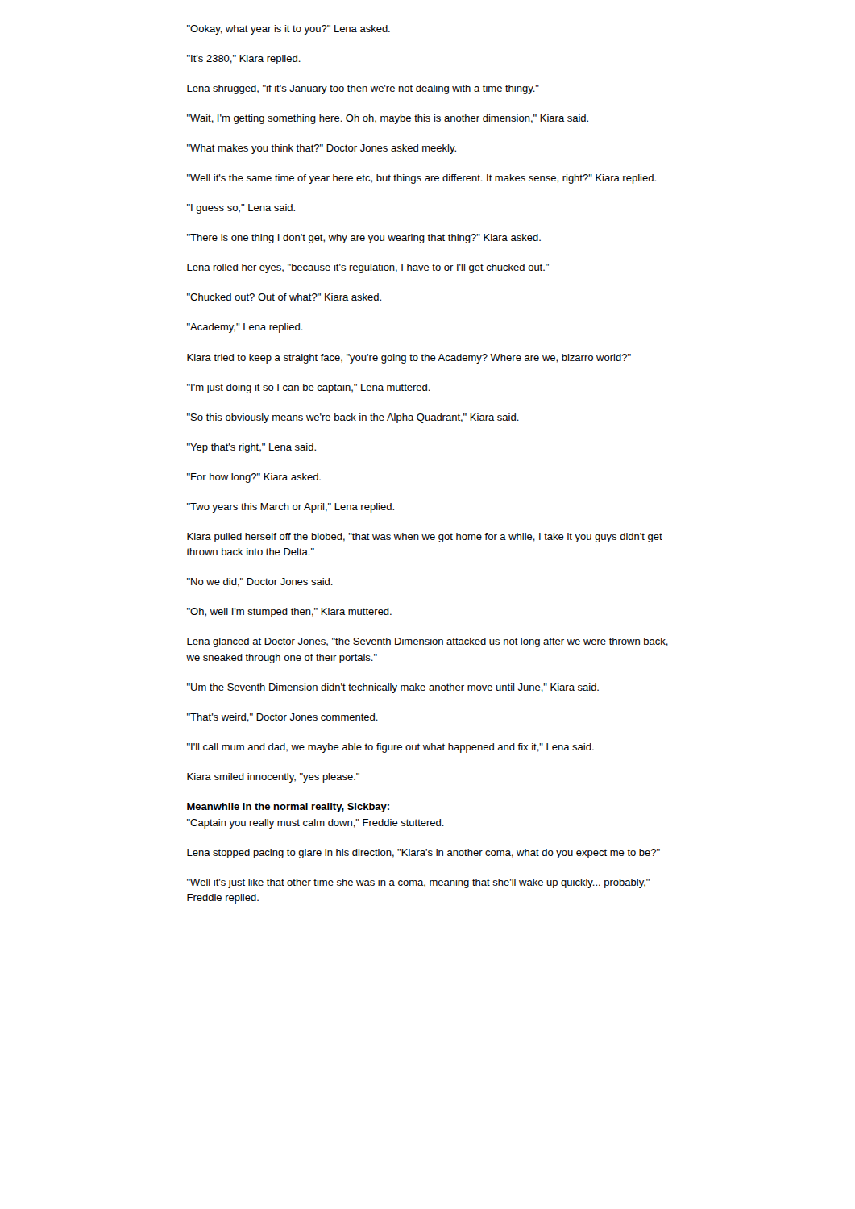"Ookay, what year is it to you?" Lena asked.
"It's 2380," Kiara replied.
Lena shrugged, "if it's January too then we're not dealing with a time thingy."
"Wait, I'm getting something here. Oh oh, maybe this is another dimension," Kiara said.
"What makes you think that?" Doctor Jones asked meekly.
"Well it's the same time of year here etc, but things are different. It makes sense, right?" Kiara replied.
"I guess so," Lena said.
"There is one thing I don't get, why are you wearing that thing?" Kiara asked.
Lena rolled her eyes, "because it's regulation, I have to or I'll get chucked out."
"Chucked out? Out of what?" Kiara asked.
"Academy," Lena replied.
Kiara tried to keep a straight face, "you're going to the Academy? Where are we, bizarro world?"
"I'm just doing it so I can be captain," Lena muttered.
"So this obviously means we're back in the Alpha Quadrant," Kiara said.
"Yep that's right," Lena said.
"For how long?" Kiara asked.
"Two years this March or April," Lena replied.
Kiara pulled herself off the biobed, "that was when we got home for a while, I take it you guys didn't get thrown back into the Delta."
"No we did," Doctor Jones said.
"Oh, well I'm stumped then," Kiara muttered.
Lena glanced at Doctor Jones, "the Seventh Dimension attacked us not long after we were thrown back, we sneaked through one of their portals."
"Um the Seventh Dimension didn't technically make another move until June," Kiara said.
"That's weird," Doctor Jones commented.
"I'll call mum and dad, we maybe able to figure out what happened and fix it," Lena said.
Kiara smiled innocently, "yes please."
Meanwhile in the normal reality, Sickbay:
"Captain you really must calm down," Freddie stuttered.
Lena stopped pacing to glare in his direction, "Kiara's in another coma, what do you expect me to be?"
"Well it's just like that other time she was in a coma, meaning that she'll wake up quickly... probably," Freddie replied.